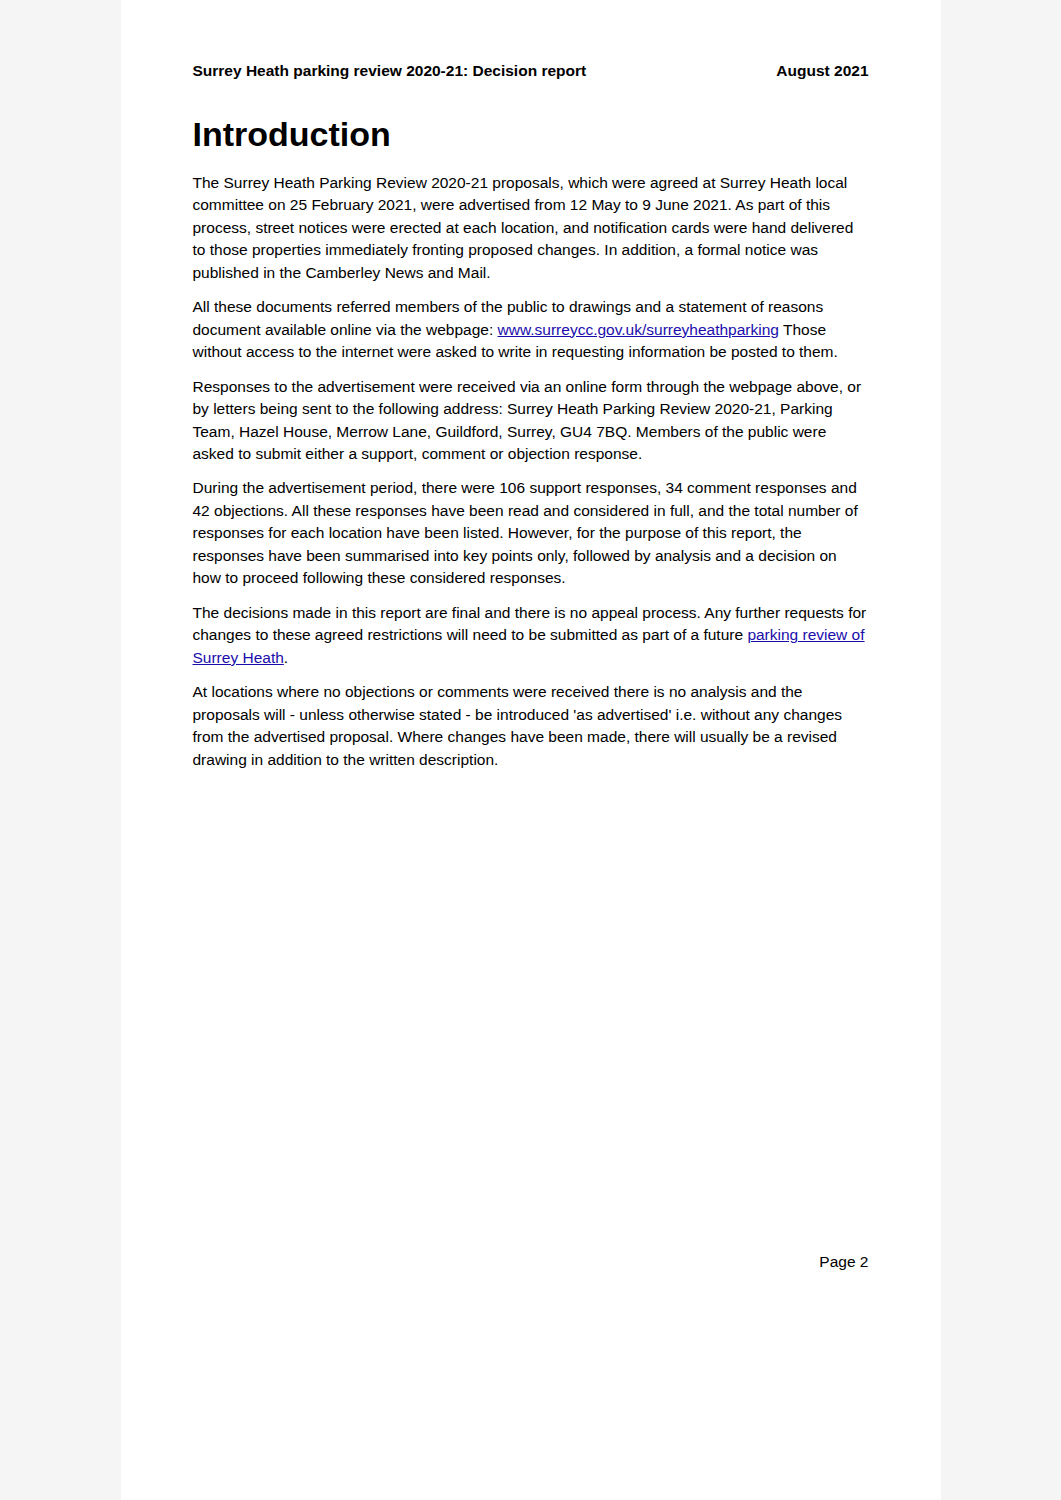Surrey Heath parking review 2020-21: Decision report August 2021
Introduction
The Surrey Heath Parking Review 2020-21 proposals, which were agreed at Surrey Heath local committee on 25 February 2021, were advertised from 12 May to 9 June 2021. As part of this process, street notices were erected at each location, and notification cards were hand delivered to those properties immediately fronting proposed changes. In addition, a formal notice was published in the Camberley News and Mail.
All these documents referred members of the public to drawings and a statement of reasons document available online via the webpage: www.surreycc.gov.uk/surreyheathparking Those without access to the internet were asked to write in requesting information be posted to them.
Responses to the advertisement were received via an online form through the webpage above, or by letters being sent to the following address: Surrey Heath Parking Review 2020-21, Parking Team, Hazel House, Merrow Lane, Guildford, Surrey, GU4 7BQ. Members of the public were asked to submit either a support, comment or objection response.
During the advertisement period, there were 106 support responses, 34 comment responses and 42 objections. All these responses have been read and considered in full, and the total number of responses for each location have been listed. However, for the purpose of this report, the responses have been summarised into key points only, followed by analysis and a decision on how to proceed following these considered responses.
The decisions made in this report are final and there is no appeal process. Any further requests for changes to these agreed restrictions will need to be submitted as part of a future parking review of Surrey Heath.
At locations where no objections or comments were received there is no analysis and the proposals will - unless otherwise stated - be introduced 'as advertised' i.e. without any changes from the advertised proposal. Where changes have been made, there will usually be a revised drawing in addition to the written description.
Page 2